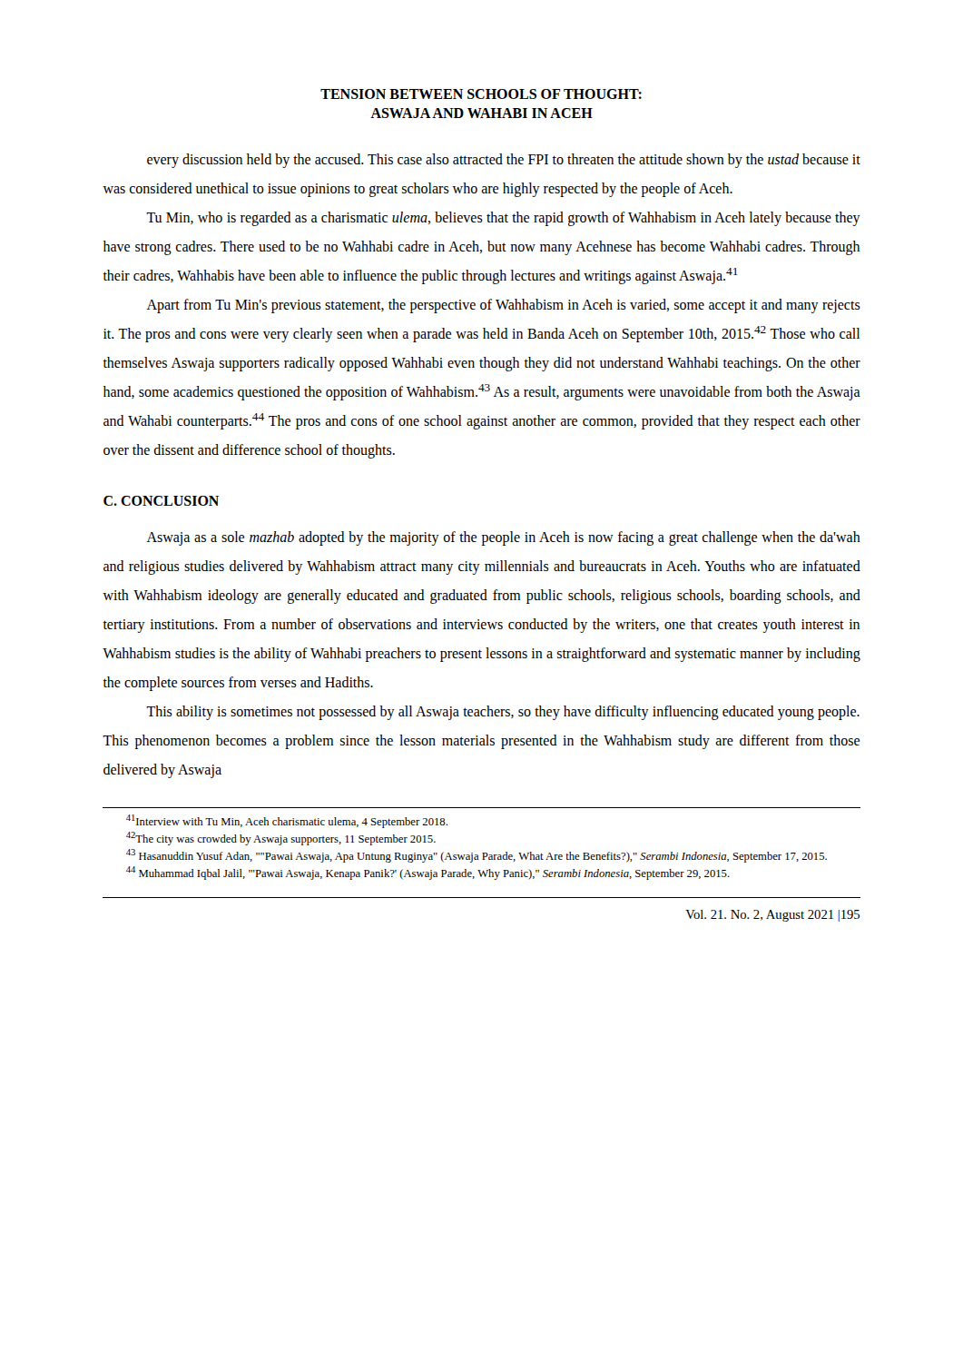Tension Between Schools of Thought:
Aswaja and Wahabi in Aceh
every discussion held by the accused. This case also attracted the FPI to threaten the attitude shown by the ustad because it was considered unethical to issue opinions to great scholars who are highly respected by the people of Aceh.
Tu Min, who is regarded as a charismatic ulema, believes that the rapid growth of Wahhabism in Aceh lately because they have strong cadres. There used to be no Wahhabi cadre in Aceh, but now many Acehnese has become Wahhabi cadres. Through their cadres, Wahhabis have been able to influence the public through lectures and writings against Aswaja.41
Apart from Tu Min's previous statement, the perspective of Wahhabism in Aceh is varied, some accept it and many rejects it. The pros and cons were very clearly seen when a parade was held in Banda Aceh on September 10th, 2015.42 Those who call themselves Aswaja supporters radically opposed Wahhabi even though they did not understand Wahhabi teachings. On the other hand, some academics questioned the opposition of Wahhabism.43 As a result, arguments were unavoidable from both the Aswaja and Wahabi counterparts.44 The pros and cons of one school against another are common, provided that they respect each other over the dissent and difference school of thoughts.
C. Conclusion
Aswaja as a sole mazhab adopted by the majority of the people in Aceh is now facing a great challenge when the da'wah and religious studies delivered by Wahhabism attract many city millennials and bureaucrats in Aceh. Youths who are infatuated with Wahhabism ideology are generally educated and graduated from public schools, religious schools, boarding schools, and tertiary institutions. From a number of observations and interviews conducted by the writers, one that creates youth interest in Wahhabism studies is the ability of Wahhabi preachers to present lessons in a straightforward and systematic manner by including the complete sources from verses and Hadiths.
This ability is sometimes not possessed by all Aswaja teachers, so they have difficulty influencing educated young people. This phenomenon becomes a problem since the lesson materials presented in the Wahhabism study are different from those delivered by Aswaja
41Interview with Tu Min, Aceh charismatic ulema, 4 September 2018.
42The city was crowded by Aswaja supporters, 11 September 2015.
43 Hasanuddin Yusuf Adan, ""Pawai Aswaja, Apa Untung Ruginya" (Aswaja Parade, What Are the Benefits?)," Serambi Indonesia, September 17, 2015.
44 Muhammad Iqbal Jalil, "'Pawai Aswaja, Kenapa Panik?' (Aswaja Parade, Why Panic)," Serambi Indonesia, September 29, 2015.
Vol. 21. No. 2, August 2021 |195